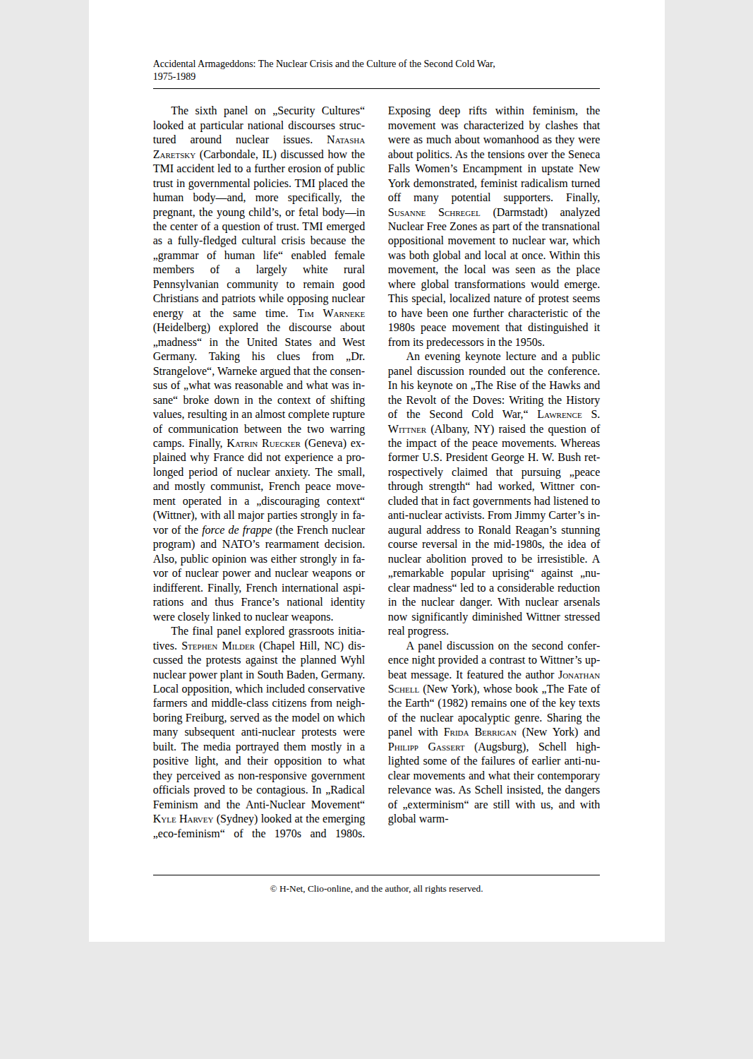Accidental Armageddons: The Nuclear Crisis and the Culture of the Second Cold War,
1975-1989
The sixth panel on „Security Cultures“ looked at particular national discourses structured around nuclear issues. Natasha Zaretsky (Carbondale, IL) discussed how the TMI accident led to a further erosion of public trust in governmental policies. TMI placed the human body—and, more specifically, the pregnant, the young child’s, or fetal body—in the center of a question of trust. TMI emerged as a fully-fledged cultural crisis because the „grammar of human life“ enabled female members of a largely white rural Pennsylvanian community to remain good Christians and patriots while opposing nuclear energy at the same time. Tim Warneke (Heidelberg) explored the discourse about „madness“ in the United States and West Germany. Taking his clues from „Dr. Strangelove“, Warneke argued that the consensus of „what was reasonable and what was insane“ broke down in the context of shifting values, resulting in an almost complete rupture of communication between the two warring camps. Finally, Katrin Ruecker (Geneva) explained why France did not experience a prolonged period of nuclear anxiety. The small, and mostly communist, French peace movement operated in a „discouraging context“ (Wittner), with all major parties strongly in favor of the force de frappe (the French nuclear program) and NATO’s rearmament decision. Also, public opinion was either strongly in favor of nuclear power and nuclear weapons or indifferent. Finally, French international aspirations and thus France’s national identity were closely linked to nuclear weapons.
The final panel explored grassroots initiatives. Stephen Milder (Chapel Hill, NC) discussed the protests against the planned Wyhl nuclear power plant in South Baden, Germany. Local opposition, which included conservative farmers and middle-class citizens from neighboring Freiburg, served as the model on which many subsequent anti-nuclear protests were built. The media portrayed them mostly in a positive light, and their opposition to what they perceived as non-responsive government officials proved to be contagious. In „Radical Feminism and the Anti-Nuclear Movement“ Kyle Harvey (Sydney) looked at the emerging „eco-feminism“ of the 1970s and 1980s. Exposing deep rifts within feminism, the movement was characterized by clashes that were as much about womanhood as they were about politics. As the tensions over the Seneca Falls Women’s Encampment in upstate New York demonstrated, feminist radicalism turned off many potential supporters. Finally, Susanne Schregel (Darmstadt) analyzed Nuclear Free Zones as part of the transnational oppositional movement to nuclear war, which was both global and local at once. Within this movement, the local was seen as the place where global transformations would emerge. This special, localized nature of protest seems to have been one further characteristic of the 1980s peace movement that distinguished it from its predecessors in the 1950s.
An evening keynote lecture and a public panel discussion rounded out the conference. In his keynote on „The Rise of the Hawks and the Revolt of the Doves: Writing the History of the Second Cold War,“ Lawrence S. Wittner (Albany, NY) raised the question of the impact of the peace movements. Whereas former U.S. President George H. W. Bush retrospectively claimed that pursuing „peace through strength“ had worked, Wittner concluded that in fact governments had listened to anti-nuclear activists. From Jimmy Carter’s inaugural address to Ronald Reagan’s stunning course reversal in the mid-1980s, the idea of nuclear abolition proved to be irresistible. A „remarkable popular uprising“ against „nuclear madness“ led to a considerable reduction in the nuclear danger. With nuclear arsenals now significantly diminished Wittner stressed real progress.
A panel discussion on the second conference night provided a contrast to Wittner’s upbeat message. It featured the author Jonathan Schell (New York), whose book „The Fate of the Earth“ (1982) remains one of the key texts of the nuclear apocalyptic genre. Sharing the panel with Frida Berrigan (New York) and Philipp Gassert (Augsburg), Schell highlighted some of the failures of earlier anti-nuclear movements and what their contemporary relevance was. As Schell insisted, the dangers of „exterminism“ are still with us, and with global warm-
© H-Net, Clio-online, and the author, all rights reserved.